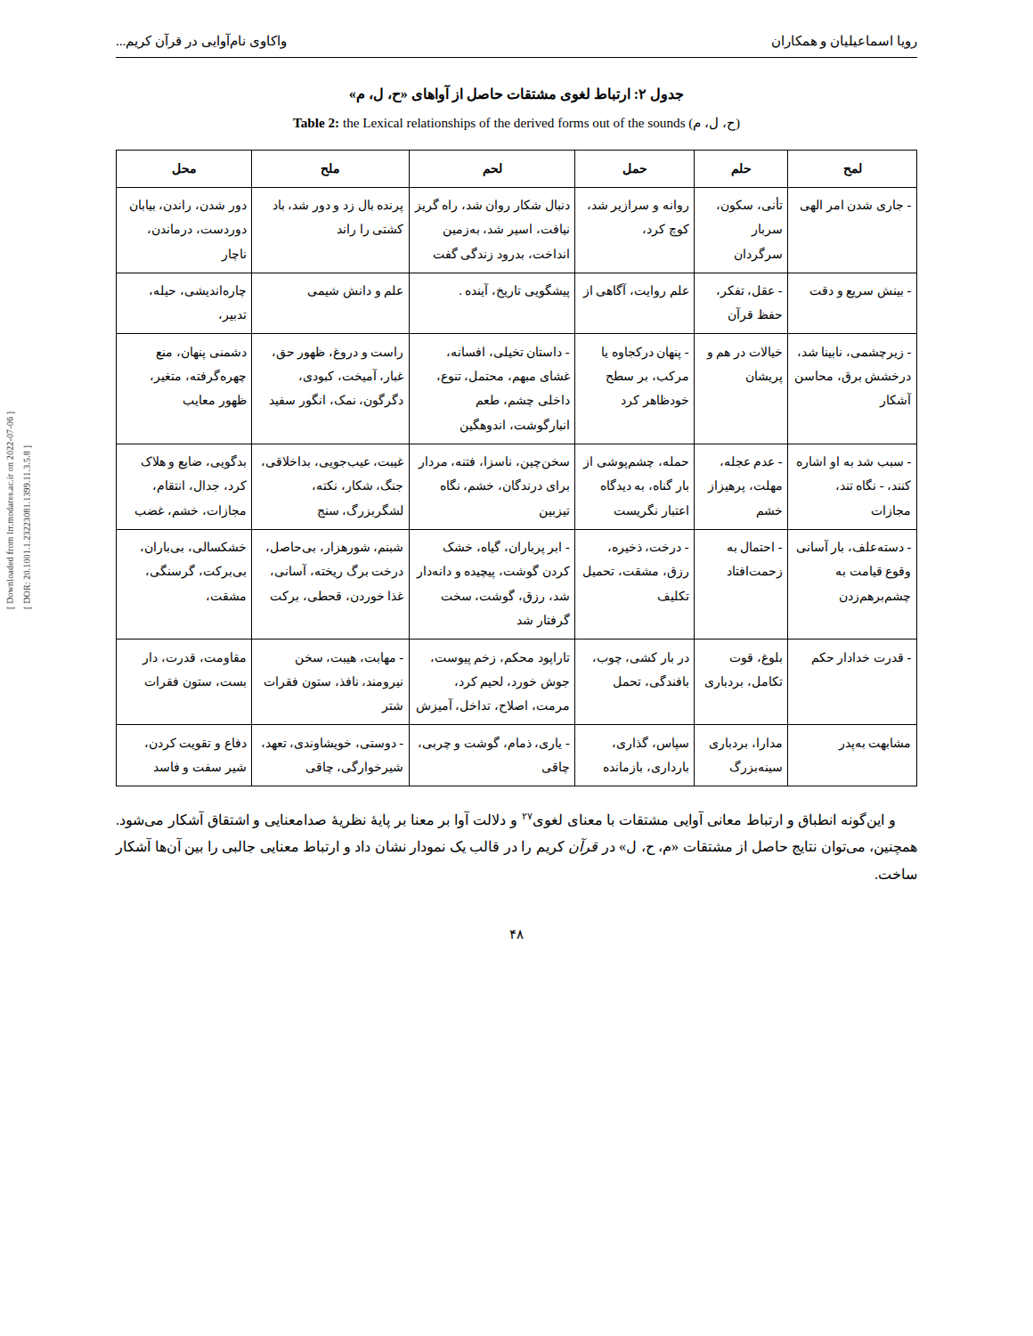[ Downloaded from lrr.modares.ac.ir on 2022-07-06 ] [ DOR: 20.1001.1.23223081.1399.11.3.5.8 ]
رویا اسماعیلیان و همکاران
واکاوی نام‌آوایی در قرآن کریم...
جدول ۲: ارتباط لغوی مشتقات حاصل از آواهای «ح، ل، م»
Table 2: the Lexical relationships of the derived forms out of the sounds (ح، ل، م)
| لمح | حلم | حمل | لحم | ملح | محل |
| --- | --- | --- | --- | --- | --- |
| - جاری شدن امر الهی | تأنی، سکون، سربار سرگردان | روانه و سرازیر شد، کوچ کرد، | دنبال شکار روان شد، راه گریز نیافت، اسیر شد، به‌زمین انداخت، بدرود زندگی گفت | پرنده بال زد و دور شد، باد کشتی را راند | دور شدن، راندن، بیابان دوردست، درماندن، ناچار |
| - بینش سریع و دقت | - عقل، تفکر، حفظ قرآن | علم روایت، آگاهی از | پیشگویی تاریخ، آینده . | علم و دانش شیمی | چاره‌اندیشی، حیله، تدبیر، |
| - زیرچشمی، نابینا شد، درخشش برق، محاسن آشکار | خیالات در هم و پریشان | - پنهان درکجاوه یا مرکب، بر سطح خودظاهر کرد | - داستان تخیلی، افسانه، غشای مبهم، محتمل، تنوع، داخلی چشم، طعم انبارگوشت، اندوهگین | راست و دروغ، ظهور حق، غبار، آمیخت، کبودی، دگرگون، نمک، انگور سفید | دشمنی پنهان، منع چهره‌گرفته، متغیر، ظهور معایب |
| - سبب شد به او اشاره کنند، - نگاه تند، مجازات | - عدم عجله، مهلت، پرهیزاز خشم | حمله، چشم‌پوشی از بار گناه، به دیدگاه اعتبار نگریست | سخن‌چین، ناسزا، فتنه، مردار برای درندگان، خشم، نگاه تیزبین | غیبت، عیب‌جویی، بداخلاقی، جنگ، شکار، نکته، لشگربزرگ، سنج | بدگویی، ضایع و هلاک کرد، جدال، انتقام، مجازات، خشم، غضب |
| - دسته‌علف، بار آسانی وقوع قیامت به چشم‌برهم‌زدن | - احتمال به‌ زحمت‌افتاد | - درخت، ذخیره، رزق، مشقت، تحمیل تکلیف | - ابر پرباران، گیاه، خشک کردن گوشت، پیچیده و دانه‌دار شد، رزق، گوشت، سخت گرفتار شد | شبنم، شورهزار، بی‌حاصل، درخت برگ ریخته، آسانی، غذا خوردن، قحطی، برکت | خشکسالی، بی‌باران، بی‌برکت، گرسنگی، مشقت، |
| - قدرت خدادار حکم | بلوغ، قوت تکامل، بردباری | در بار کشی، چوب، بافندگی، تحمل | تاراپود محکم، زخم پیوست، جوش خورد، لحیم کرد، مرمت، اصلاح، تداخل، آمیزش | - مهابت، هیبت، سخن نیرومند، نافذ، ستون فقرات شتر | مقاومت، قدرت، دار بست، ستون فقرات |
| مشابهت به‌پدر | مدارا، بردباری سینه‌بزرگ | سپاس، گذاری، بارداری، بازمانده | - یاری، ذمام، گوشت و چربی، چاقی | - دوستی، خویشاوندی، تعهد، شیرخوارگی، چاقی | دفاع و تقویت کردن، شیر سفت و فاسد |
و این‌گونه انطباق و ارتباط معانی آوایی مشتقات با معنای لغوی۲۷ و دلالت آوا بر معنا بر پایۀ نظریۀ صدامعنایی و اشتقاق آشکار می‌شود. همچنین، می‌توان نتایج حاصل از مشتقات «م، ح، ل» در قرآن کریم را در قالب یک نمودار نشان داد و ارتباط معنایی جالبی را بین آن‌ها آشکار ساخت.
۴۸